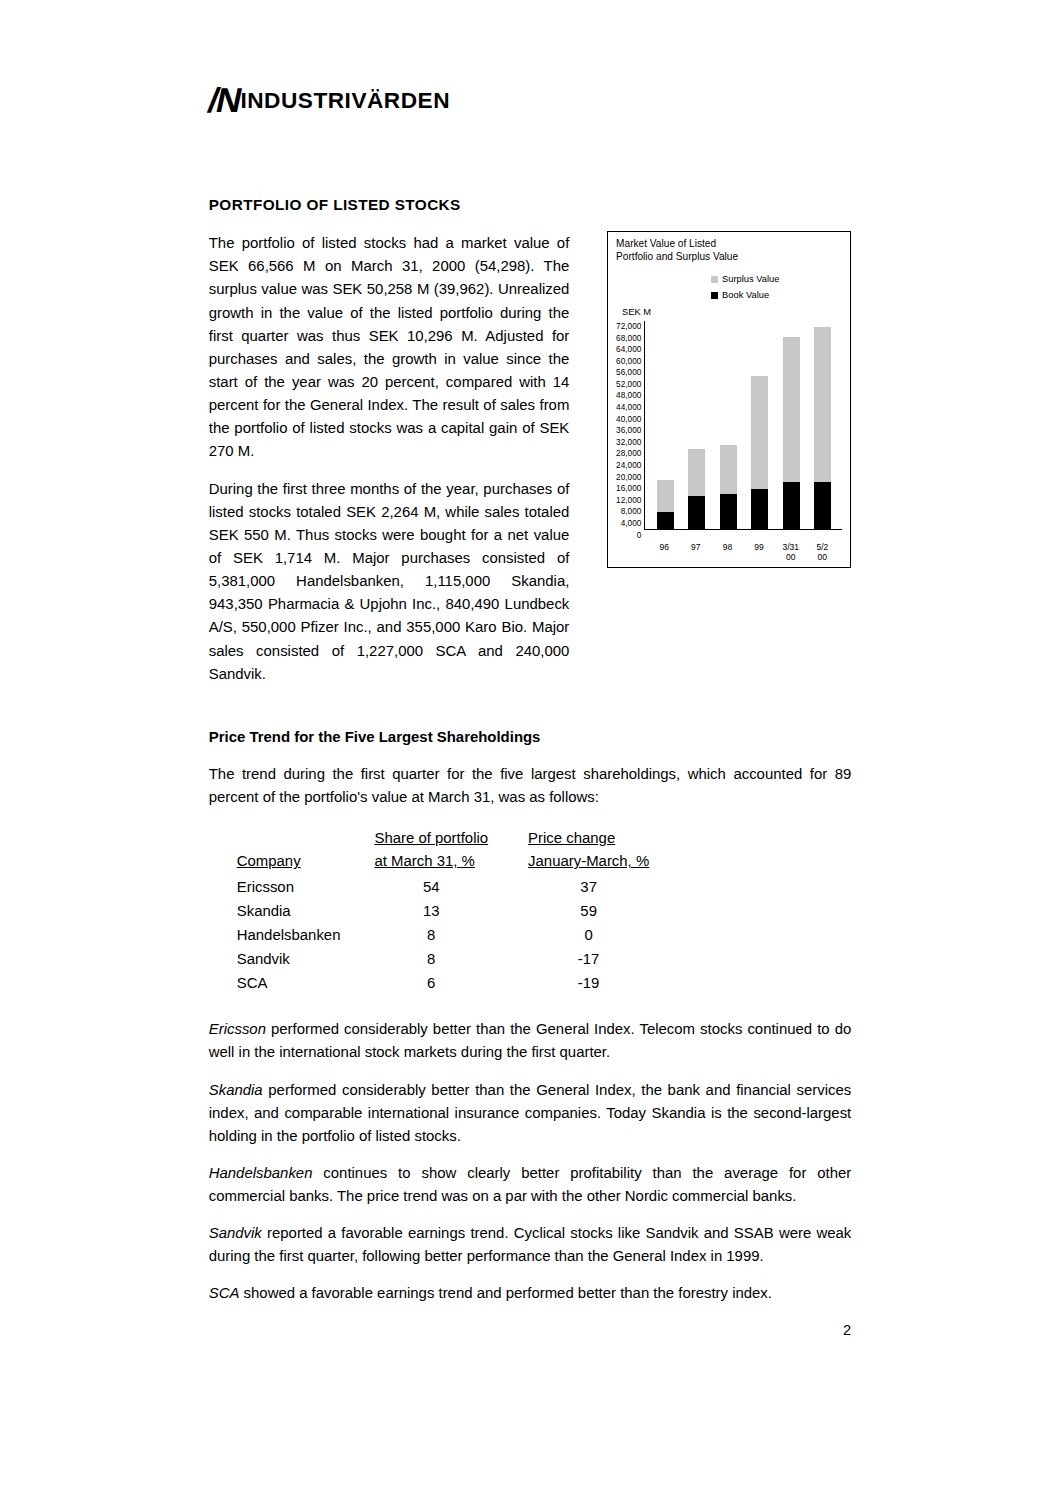/N INDUSTRIVÄRDEN
PORTFOLIO OF LISTED STOCKS
The portfolio of listed stocks had a market value of SEK 66,566 M on March 31, 2000 (54,298). The surplus value was SEK 50,258 M (39,962). Unrealized growth in the value of the listed portfolio during the first quarter was thus SEK 10,296 M. Adjusted for purchases and sales, the growth in value since the start of the year was 20 percent, compared with 14 percent for the General Index. The result of sales from the portfolio of listed stocks was a capital gain of SEK 270 M.
During the first three months of the year, purchases of listed stocks totaled SEK 2,264 M, while sales totaled SEK 550 M. Thus stocks were bought for a net value of SEK 1,714 M. Major purchases consisted of 5,381,000 Handelsbanken, 1,115,000 Skandia, 943,350 Pharmacia & Upjohn Inc., 840,490 Lundbeck A/S, 550,000 Pfizer Inc., and 355,000 Karo Bio. Major sales consisted of 1,227,000 SCA and 240,000 Sandvik.
Market Value of Listed
Portfolio and Surplus Value
Surplus Value
Book Value
SEK M
72,000
68,000
64,000
60,000
56,000
52,000
48,000
44,000
40,000
36,000
32,000
28,000
24,000
20,000
16,000
12,000
8,000
4,000
0
72,000
96 97 98 99 3/31
00 5/2
00
Price Trend for the Five Largest Shareholdings
The trend during the first quarter for the five largest shareholdings, which accounted for 89 percent of the portfolio's value at March 31, was as follows:
| Company | Share of portfolio at March 31, % | Price change January-March, % |
| --- | --- | --- |
| Ericsson | 54 | 37 |
| Skandia | 13 | 59 |
| Handelsbanken | 8 | 0 |
| Sandvik | 8 | -17 |
| SCA | 6 | -19 |
Ericsson performed considerably better than the General Index. Telecom stocks continued to do well in the international stock markets during the first quarter.
Skandia performed considerably better than the General Index, the bank and financial services index, and comparable international insurance companies. Today Skandia is the second-largest holding in the portfolio of listed stocks.
Handelsbanken continues to show clearly better profitability than the average for other commercial banks. The price trend was on a par with the other Nordic commercial banks.
Sandvik reported a favorable earnings trend. Cyclical stocks like Sandvik and SSAB were weak during the first quarter, following better performance than the General Index in 1999.
SCA showed a favorable earnings trend and performed better than the forestry index.
2